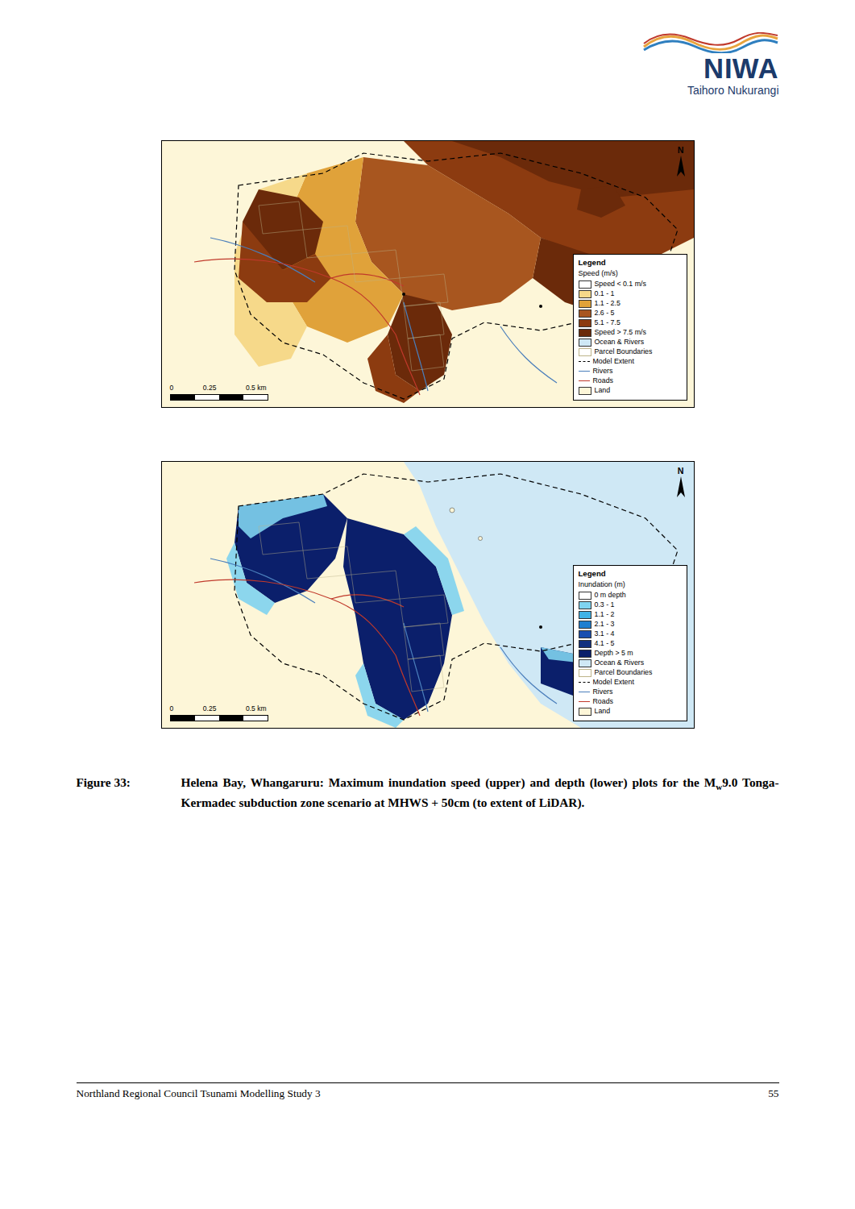NIWA
Taihoro Nukurangi
N
00.250.5 km
Legend
Speed (m/s)
Speed < 0.1 m/s
0.1 - 1
1.1 - 2.5
2.6 - 5
5.1 - 7.5
Speed > 7.5 m/s
Ocean & Rivers
Parcel Boundaries
Model Extent
Rivers
Roads
Land
N
00.250.5 km
Legend
Inundation (m)
0 m depth
0.3 - 1
1.1 - 2
2.1 - 3
3.1 - 4
4.1 - 5
Depth > 5 m
Ocean & Rivers
Parcel Boundaries
Model Extent
Rivers
Roads
Land
Figure 33:
Helena Bay, Whangaruru: Maximum inundation speed (upper) and depth (lower) plots for the Mw9.0 Tonga-Kermadec subduction zone scenario at MHWS + 50cm (to extent of LiDAR).
Northland Regional Council Tsunami Modelling Study 3 55